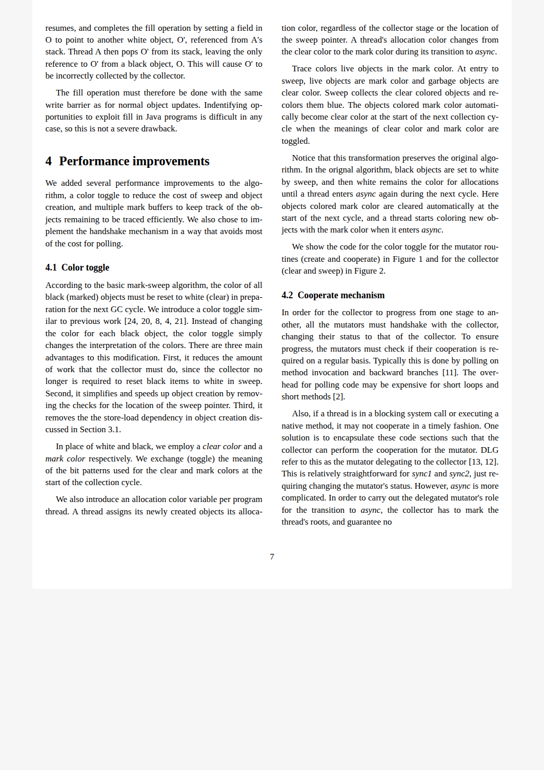resumes, and completes the fill operation by setting a field in O to point to another white object, O', referenced from A's stack. Thread A then pops O' from its stack, leaving the only reference to O' from a black object, O. This will cause O' to be incorrectly collected by the collector.
The fill operation must therefore be done with the same write barrier as for normal object updates. Indentifying opportunities to exploit fill in Java programs is difficult in any case, so this is not a severe drawback.
4 Performance improvements
We added several performance improvements to the algorithm, a color toggle to reduce the cost of sweep and object creation, and multiple mark buffers to keep track of the objects remaining to be traced efficiently. We also chose to implement the handshake mechanism in a way that avoids most of the cost for polling.
4.1 Color toggle
According to the basic mark-sweep algorithm, the color of all black (marked) objects must be reset to white (clear) in preparation for the next GC cycle. We introduce a color toggle similar to previous work [24, 20, 8, 4, 21]. Instead of changing the color for each black object, the color toggle simply changes the interpretation of the colors. There are three main advantages to this modification. First, it reduces the amount of work that the collector must do, since the collector no longer is required to reset black items to white in sweep. Second, it simplifies and speeds up object creation by removing the checks for the location of the sweep pointer. Third, it removes the the store-load dependency in object creation discussed in Section 3.1.
In place of white and black, we employ a clear color and a mark color respectively. We exchange (toggle) the meaning of the bit patterns used for the clear and mark colors at the start of the collection cycle.
We also introduce an allocation color variable per program thread. A thread assigns its newly created objects its allocation color, regardless of the collector stage or the location of the sweep pointer. A thread's allocation color changes from the clear color to the mark color during its transition to async.
Trace colors live objects in the mark color. At entry to sweep, live objects are mark color and garbage objects are clear color. Sweep collects the clear colored objects and recolors them blue. The objects colored mark color automatically become clear color at the start of the next collection cycle when the meanings of clear color and mark color are toggled.
Notice that this transformation preserves the original algorithm. In the orignal algorithm, black objects are set to white by sweep, and then white remains the color for allocations until a thread enters async again during the next cycle. Here objects colored mark color are cleared automatically at the start of the next cycle, and a thread starts coloring new objects with the mark color when it enters async.
We show the code for the color toggle for the mutator routines (create and cooperate) in Figure 1 and for the collector (clear and sweep) in Figure 2.
4.2 Cooperate mechanism
In order for the collector to progress from one stage to another, all the mutators must handshake with the collector, changing their status to that of the collector. To ensure progress, the mutators must check if their cooperation is required on a regular basis. Typically this is done by polling on method invocation and backward branches [11]. The overhead for polling code may be expensive for short loops and short methods [2].
Also, if a thread is in a blocking system call or executing a native method, it may not cooperate in a timely fashion. One solution is to encapsulate these code sections such that the collector can perform the cooperation for the mutator. DLG refer to this as the mutator delegating to the collector [13, 12]. This is relatively straightforward for sync1 and sync2, just requiring changing the mutator's status. However, async is more complicated. In order to carry out the delegated mutator's role for the transition to async, the collector has to mark the thread's roots, and guarantee no
7